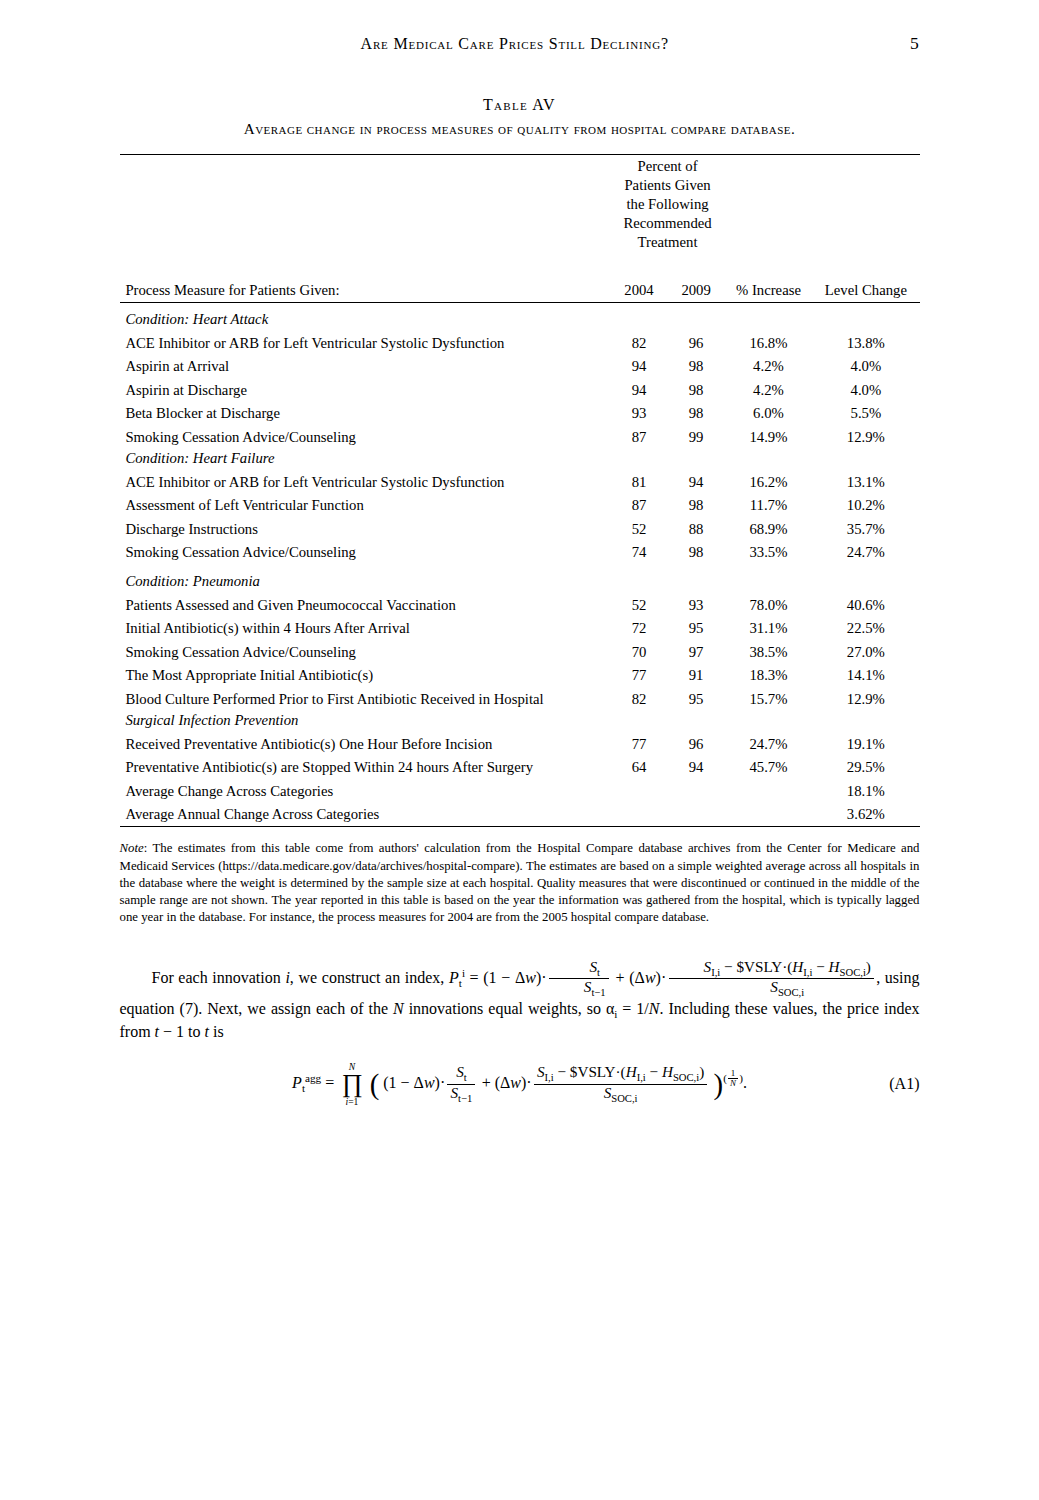Are Medical Care Prices Still Declining? 5
Table AV
Average change in process measures of quality from hospital compare database.
| | Percent of Patients Given the Following Recommended Treatment | | |
| --- | --- | --- | --- |
| Process Measure for Patients Given: | 2004 | 2009 | % Increase | Level Change |
| Condition: Heart Attack |
| ACE Inhibitor or ARB for Left Ventricular Systolic Dysfunction | 82 | 96 | 16.8% | 13.8% |
| Aspirin at Arrival | 94 | 98 | 4.2% | 4.0% |
| Aspirin at Discharge | 94 | 98 | 4.2% | 4.0% |
| Beta Blocker at Discharge | 93 | 98 | 6.0% | 5.5% |
| Smoking Cessation Advice/Counseling | 87 | 99 | 14.9% | 12.9% |
| Condition: Heart Failure |
| ACE Inhibitor or ARB for Left Ventricular Systolic Dysfunction | 81 | 94 | 16.2% | 13.1% |
| Assessment of Left Ventricular Function | 87 | 98 | 11.7% | 10.2% |
| Discharge Instructions | 52 | 88 | 68.9% | 35.7% |
| Smoking Cessation Advice/Counseling | 74 | 98 | 33.5% | 24.7% |
| Condition: Pneumonia |
| Patients Assessed and Given Pneumococcal Vaccination | 52 | 93 | 78.0% | 40.6% |
| Initial Antibiotic(s) within 4 Hours After Arrival | 72 | 95 | 31.1% | 22.5% |
| Smoking Cessation Advice/Counseling | 70 | 97 | 38.5% | 27.0% |
| The Most Appropriate Initial Antibiotic(s) | 77 | 91 | 18.3% | 14.1% |
| Blood Culture Performed Prior to First Antibiotic Received in Hospital | 82 | 95 | 15.7% | 12.9% |
| Surgical Infection Prevention |
| Received Preventative Antibiotic(s) One Hour Before Incision | 77 | 96 | 24.7% | 19.1% |
| Preventative Antibiotic(s) are Stopped Within 24 hours After Surgery | 64 | 94 | 45.7% | 29.5% |
| Average Change Across Categories | | | | 18.1% |
| Average Annual Change Across Categories | | | | 3.62% |
Note: The estimates from this table come from authors' calculation from the Hospital Compare database archives from the Center for Medicare and Medicaid Services (https://data.medicare.gov/data/archives/hospital-compare). The estimates are based on a simple weighted average across all hospitals in the database where the weight is determined by the sample size at each hospital. Quality measures that were discontinued or continued in the middle of the sample range are not shown. The year reported in this table is based on the year the information was gathered from the hospital, which is typically lagged one year in the database. For instance, the process measures for 2004 are from the 2005 hospital compare database.
For each innovation i, we construct an index, Pti = (1 − Δw)·St St−1 + (Δw)·SI,i − $VSLY·(HI,i − HSOC,i) SSOC,i, using equation (7). Next, we assign each of the N innovations equal weights, so αi = 1/N. Including these values, the price index from t − 1 to t is
Ptagg = N ∏ i=1 ( (1 − Δw)·St St−1 + (Δw)·SI,i − $VSLY·(HI,i − HSOC,i) SSOC,i )(1 N). (A1)